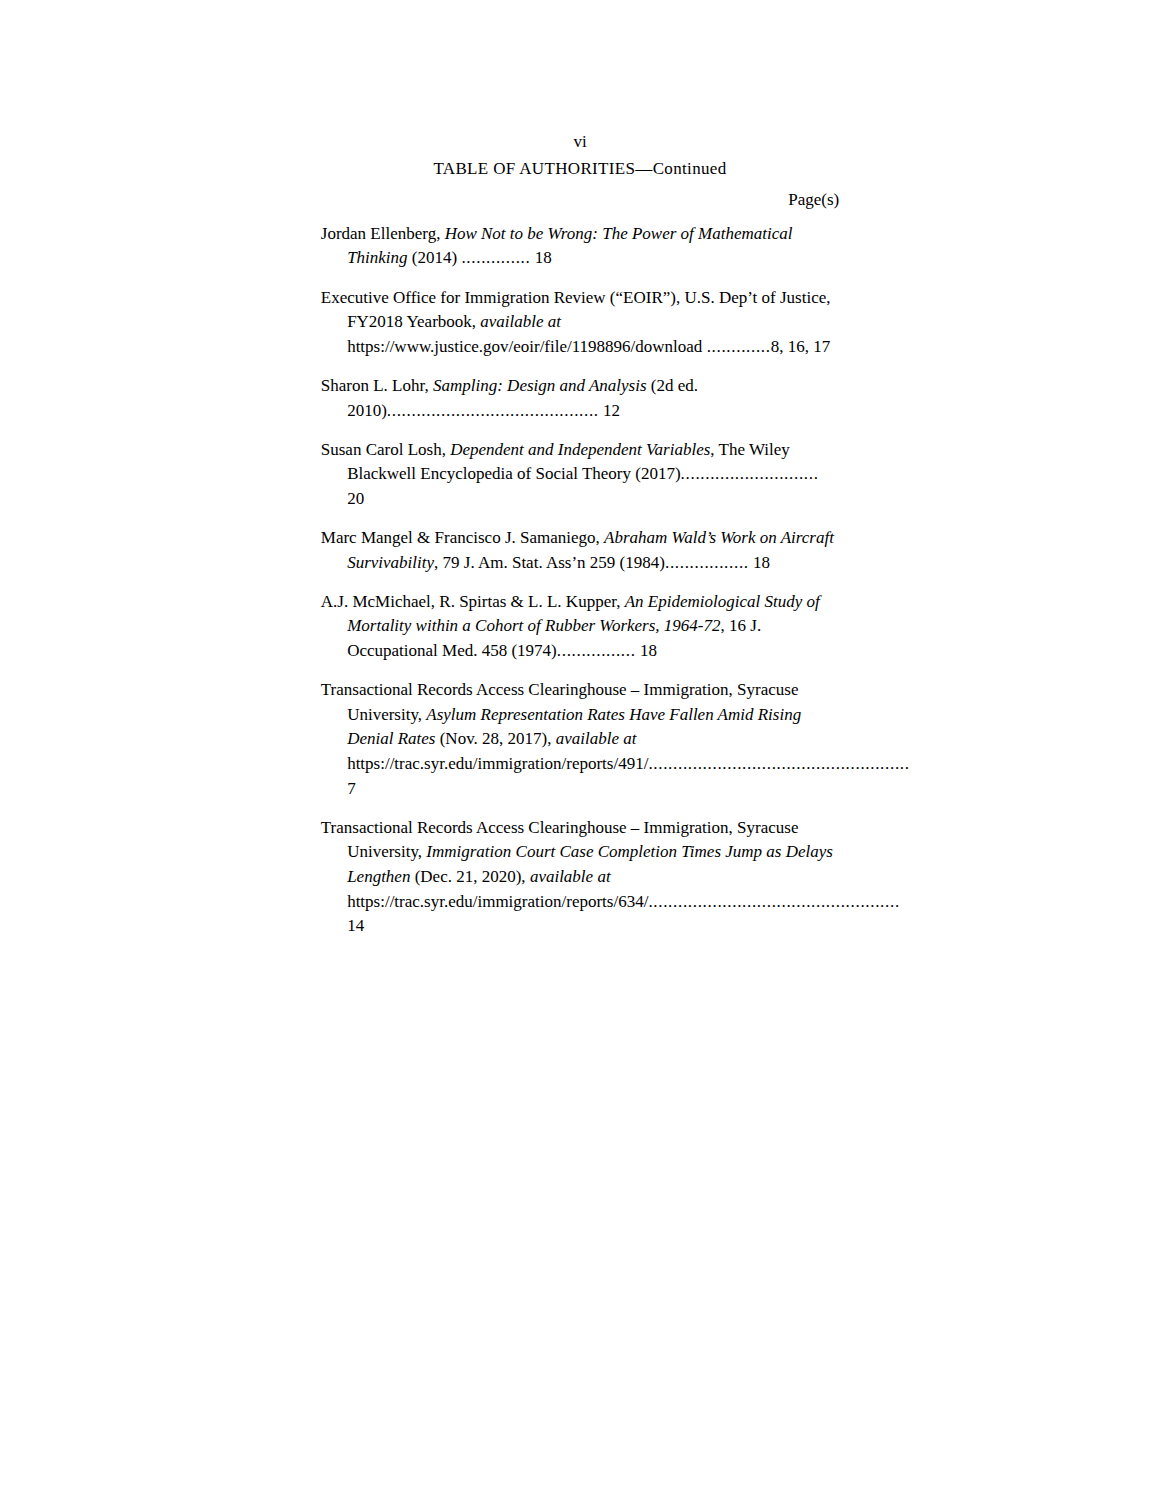vi
TABLE OF AUTHORITIES—Continued
Page(s)
Jordan Ellenberg, How Not to be Wrong: The Power of Mathematical Thinking (2014) .............. 18
Executive Office for Immigration Review (“EOIR”), U.S. Dep’t of Justice, FY2018 Yearbook, available at https://www.justice.gov/eoir/file/1198896/download ............. 8, 16, 17
Sharon L. Lohr, Sampling: Design and Analysis (2d ed. 2010)........................................... 12
Susan Carol Losh, Dependent and Independent Variables, The Wiley Blackwell Encyclopedia of Social Theory (2017)............................ 20
Marc Mangel & Francisco J. Samaniego, Abraham Wald’s Work on Aircraft Survivability, 79 J. Am. Stat. Ass’n 259 (1984)................. 18
A.J. McMichael, R. Spirtas & L. L. Kupper, An Epidemiological Study of Mortality within a Cohort of Rubber Workers, 1964-72, 16 J. Occupational Med. 458 (1974)................ 18
Transactional Records Access Clearinghouse – Immigration, Syracuse University, Asylum Representation Rates Have Fallen Amid Rising Denial Rates (Nov. 28, 2017), available at https://trac.syr.edu/immigration/reports/491/..................................................... 7
Transactional Records Access Clearinghouse – Immigration, Syracuse University, Immigration Court Case Completion Times Jump as Delays Lengthen (Dec. 21, 2020), available at https://trac.syr.edu/immigration/reports/634/................................................... 14